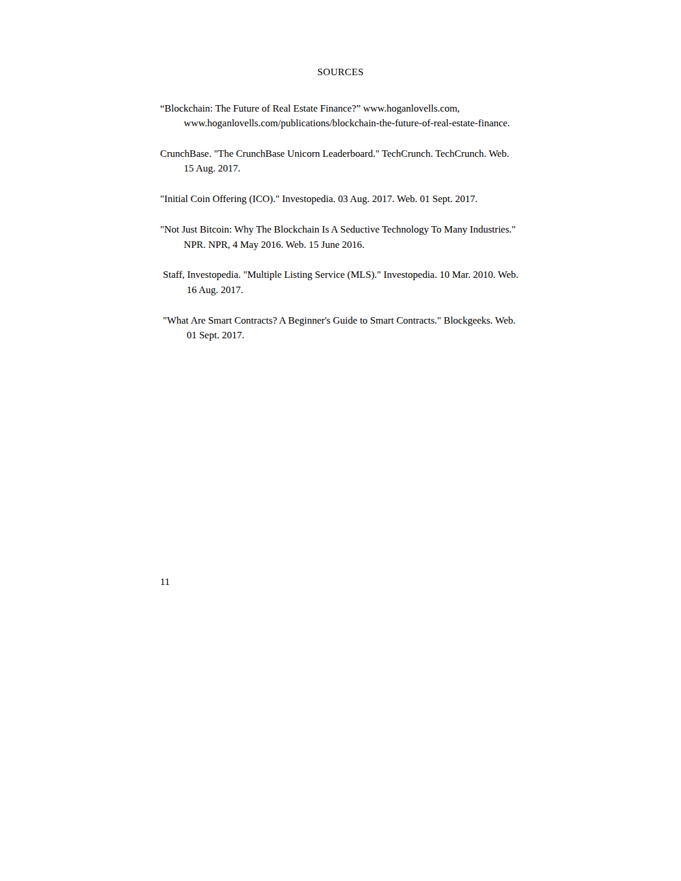SOURCES
“Blockchain: The Future of Real Estate Finance?” www.hoganlovells.com, www.hoganlovells.com/publications/blockchain-the-future-of-real-estate-finance.
CrunchBase. "The CrunchBase Unicorn Leaderboard." TechCrunch. TechCrunch. Web. 15 Aug. 2017.
"Initial Coin Offering (ICO)." Investopedia. 03 Aug. 2017. Web. 01 Sept. 2017.
"Not Just Bitcoin: Why The Blockchain Is A Seductive Technology To Many Industries." NPR. NPR, 4 May 2016. Web. 15 June 2016.
Staff, Investopedia. "Multiple Listing Service (MLS)." Investopedia. 10 Mar. 2010. Web. 16 Aug. 2017.
"What Are Smart Contracts? A Beginner's Guide to Smart Contracts." Blockgeeks. Web. 01 Sept. 2017.
11